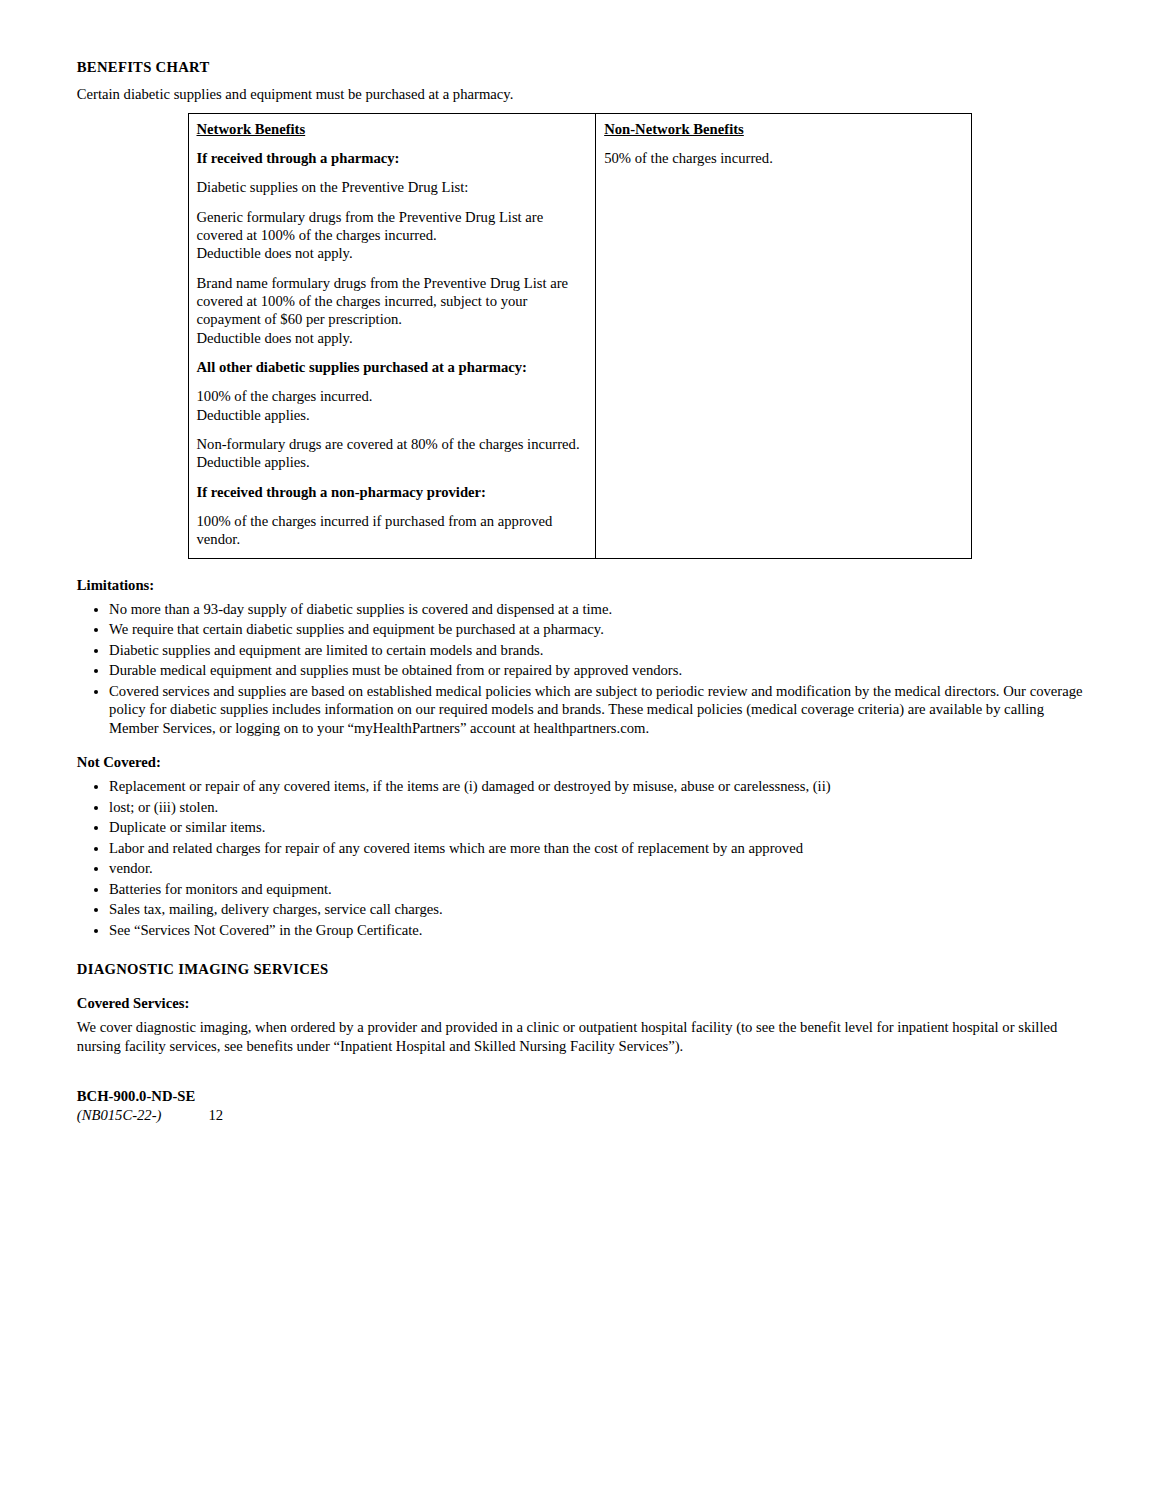BENEFITS CHART
Certain diabetic supplies and equipment must be purchased at a pharmacy.
| Network Benefits If received through a pharmacy: Diabetic supplies on the Preventive Drug List: Generic formulary drugs from the Preventive Drug List are covered at 100% of the charges incurred. Deductible does not apply. Brand name formulary drugs from the Preventive Drug List are covered at 100% of the charges incurred, subject to your copayment of $60 per prescription. Deductible does not apply. All other diabetic supplies purchased at a pharmacy: 100% of the charges incurred. Deductible applies. Non-formulary drugs are covered at 80% of the charges incurred. Deductible applies. If received through a non-pharmacy provider: 100% of the charges incurred if purchased from an approved vendor. | Non-Network Benefits 50% of the charges incurred. |
Limitations:
No more than a 93-day supply of diabetic supplies is covered and dispensed at a time.
We require that certain diabetic supplies and equipment be purchased at a pharmacy.
Diabetic supplies and equipment are limited to certain models and brands.
Durable medical equipment and supplies must be obtained from or repaired by approved vendors.
Covered services and supplies are based on established medical policies which are subject to periodic review and modification by the medical directors. Our coverage policy for diabetic supplies includes information on our required models and brands. These medical policies (medical coverage criteria) are available by calling Member Services, or logging on to your “myHealthPartners” account at healthpartners.com.
Not Covered:
Replacement or repair of any covered items, if the items are (i) damaged or destroyed by misuse, abuse or carelessness, (ii)
lost; or (iii) stolen.
Duplicate or similar items.
Labor and related charges for repair of any covered items which are more than the cost of replacement by an approved
vendor.
Batteries for monitors and equipment.
Sales tax, mailing, delivery charges, service call charges.
See “Services Not Covered” in the Group Certificate.
DIAGNOSTIC IMAGING SERVICES
Covered Services:
We cover diagnostic imaging, when ordered by a provider and provided in a clinic or outpatient hospital facility (to see the benefit level for inpatient hospital or skilled nursing facility services, see benefits under “Inpatient Hospital and Skilled Nursing Facility Services”).
BCH-900.0-ND-SE
(NB015C-22-) 12